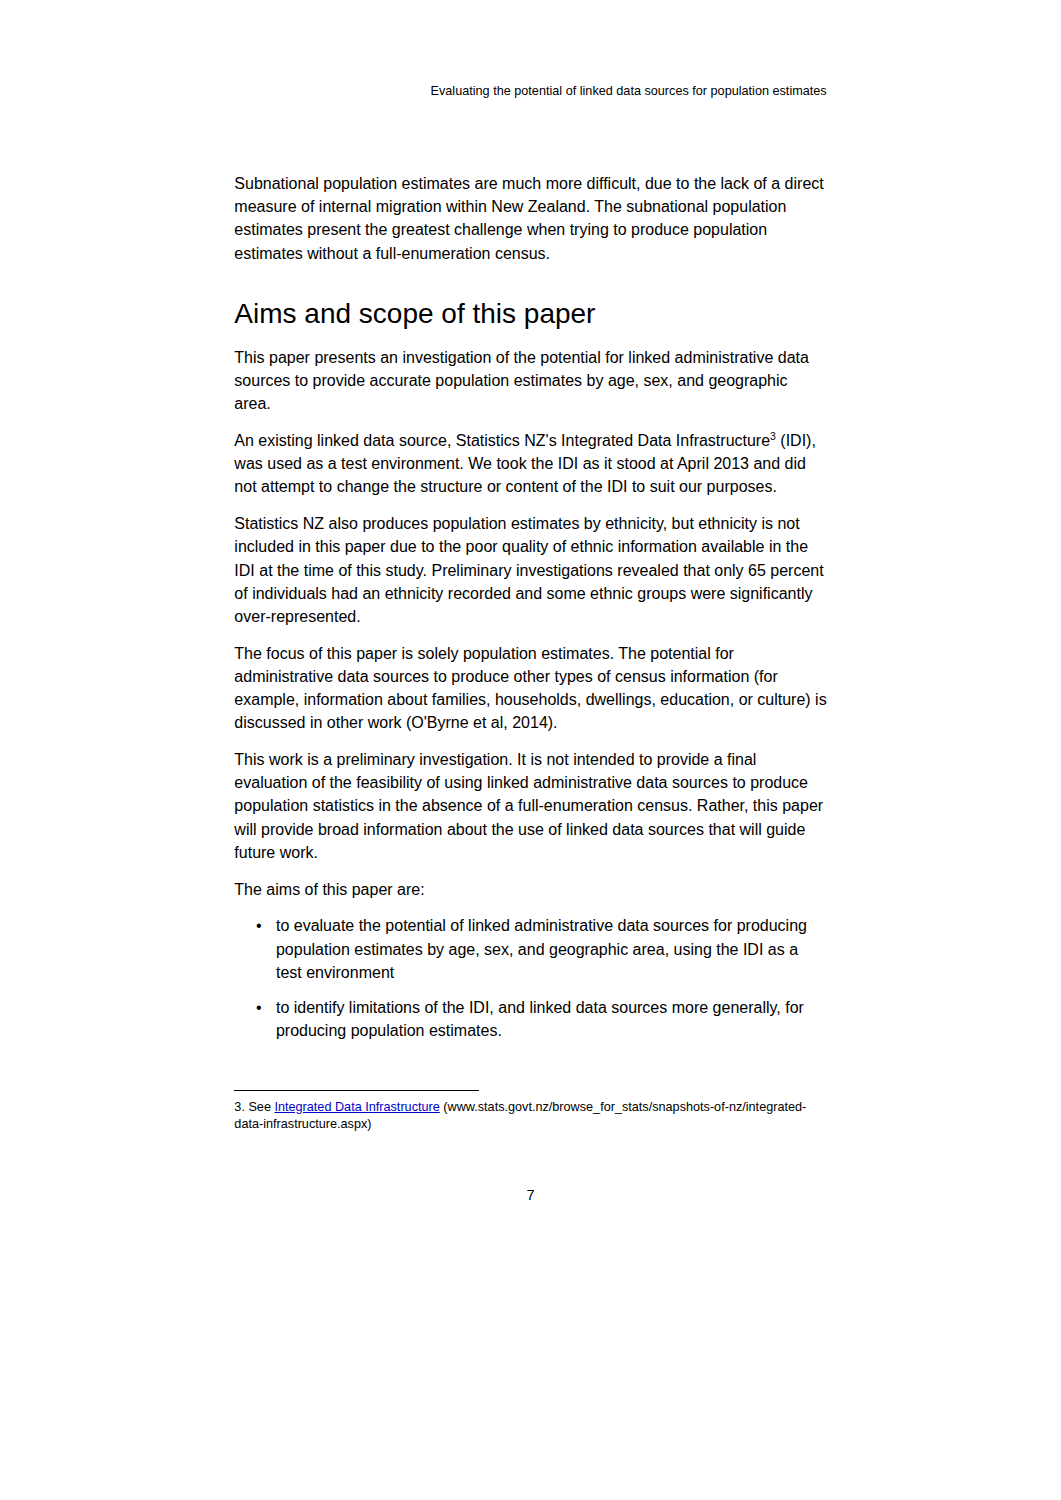Evaluating the potential of linked data sources for population estimates
Subnational population estimates are much more difficult, due to the lack of a direct measure of internal migration within New Zealand. The subnational population estimates present the greatest challenge when trying to produce population estimates without a full-enumeration census.
Aims and scope of this paper
This paper presents an investigation of the potential for linked administrative data sources to provide accurate population estimates by age, sex, and geographic area.
An existing linked data source, Statistics NZ's Integrated Data Infrastructure3 (IDI), was used as a test environment. We took the IDI as it stood at April 2013 and did not attempt to change the structure or content of the IDI to suit our purposes.
Statistics NZ also produces population estimates by ethnicity, but ethnicity is not included in this paper due to the poor quality of ethnic information available in the IDI at the time of this study. Preliminary investigations revealed that only 65 percent of individuals had an ethnicity recorded and some ethnic groups were significantly over-represented.
The focus of this paper is solely population estimates. The potential for administrative data sources to produce other types of census information (for example, information about families, households, dwellings, education, or culture) is discussed in other work (O'Byrne et al, 2014).
This work is a preliminary investigation. It is not intended to provide a final evaluation of the feasibility of using linked administrative data sources to produce population statistics in the absence of a full-enumeration census. Rather, this paper will provide broad information about the use of linked data sources that will guide future work.
The aims of this paper are:
to evaluate the potential of linked administrative data sources for producing population estimates by age, sex, and geographic area, using the IDI as a test environment
to identify limitations of the IDI, and linked data sources more generally, for producing population estimates.
3. See Integrated Data Infrastructure (www.stats.govt.nz/browse_for_stats/snapshots-of-nz/integrated-data-infrastructure.aspx)
7